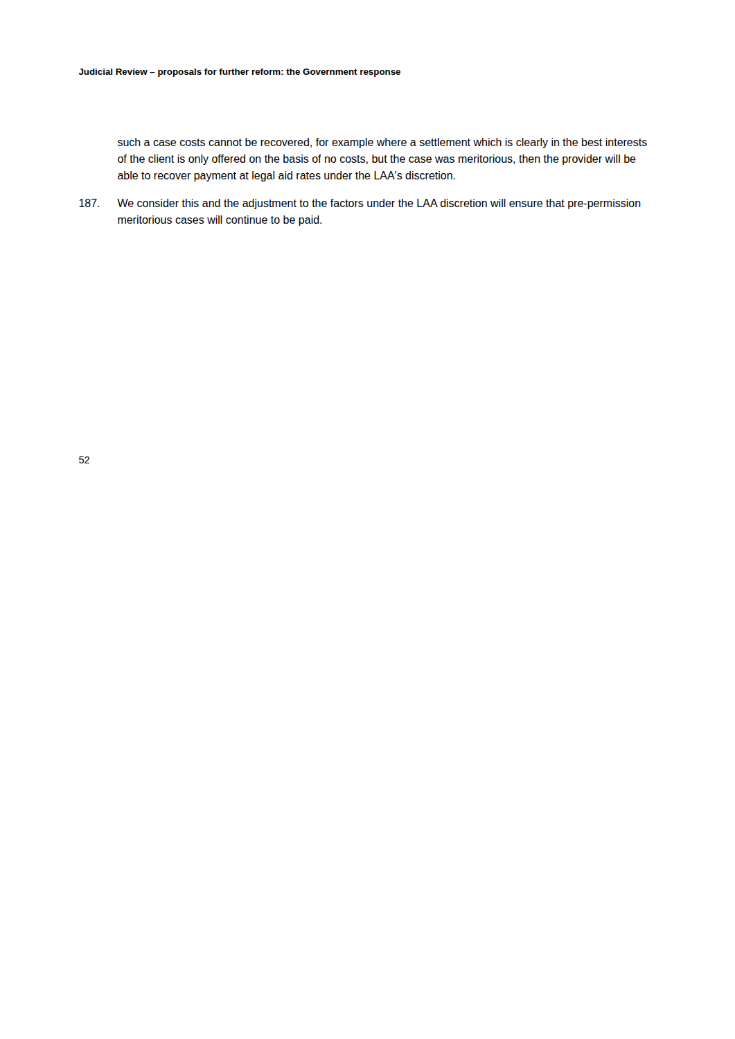Judicial Review – proposals for further reform: the Government response
such a case costs cannot be recovered, for example where a settlement which is clearly in the best interests of the client is only offered on the basis of no costs, but the case was meritorious, then the provider will be able to recover payment at legal aid rates under the LAA's discretion.
187. We consider this and the adjustment to the factors under the LAA discretion will ensure that pre-permission meritorious cases will continue to be paid.
52